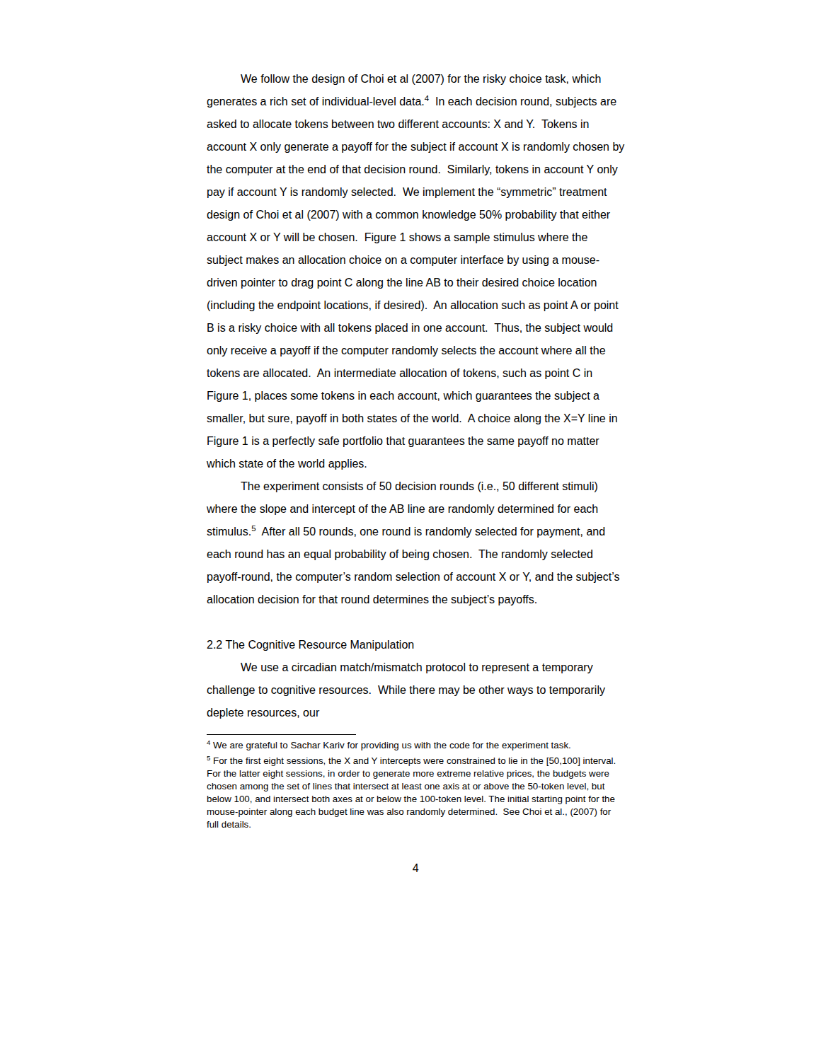We follow the design of Choi et al (2007) for the risky choice task, which generates a rich set of individual-level data.4 In each decision round, subjects are asked to allocate tokens between two different accounts: X and Y. Tokens in account X only generate a payoff for the subject if account X is randomly chosen by the computer at the end of that decision round. Similarly, tokens in account Y only pay if account Y is randomly selected. We implement the “symmetric” treatment design of Choi et al (2007) with a common knowledge 50% probability that either account X or Y will be chosen. Figure 1 shows a sample stimulus where the subject makes an allocation choice on a computer interface by using a mouse-driven pointer to drag point C along the line AB to their desired choice location (including the endpoint locations, if desired). An allocation such as point A or point B is a risky choice with all tokens placed in one account. Thus, the subject would only receive a payoff if the computer randomly selects the account where all the tokens are allocated. An intermediate allocation of tokens, such as point C in Figure 1, places some tokens in each account, which guarantees the subject a smaller, but sure, payoff in both states of the world. A choice along the X=Y line in Figure 1 is a perfectly safe portfolio that guarantees the same payoff no matter which state of the world applies.
The experiment consists of 50 decision rounds (i.e., 50 different stimuli) where the slope and intercept of the AB line are randomly determined for each stimulus.5 After all 50 rounds, one round is randomly selected for payment, and each round has an equal probability of being chosen. The randomly selected payoff-round, the computer’s random selection of account X or Y, and the subject’s allocation decision for that round determines the subject’s payoffs.
2.2 The Cognitive Resource Manipulation
We use a circadian match/mismatch protocol to represent a temporary challenge to cognitive resources. While there may be other ways to temporarily deplete resources, our
4 We are grateful to Sachar Kariv for providing us with the code for the experiment task.
5 For the first eight sessions, the X and Y intercepts were constrained to lie in the [50,100] interval. For the latter eight sessions, in order to generate more extreme relative prices, the budgets were chosen among the set of lines that intersect at least one axis at or above the 50-token level, but below 100, and intersect both axes at or below the 100-token level. The initial starting point for the mouse-pointer along each budget line was also randomly determined. See Choi et al., (2007) for full details.
4